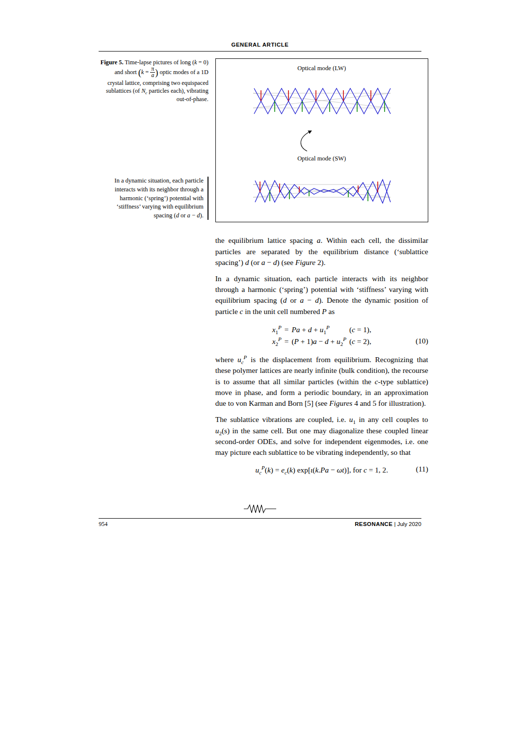GENERAL ARTICLE
Figure 5. Time-lapse pictures of long (k = 0) and short (k = πa) optic modes of a 1D crystal lattice, comprising two equispaced sublattices (of Nc particles each), vibrating out-of-phase.
In a dynamic situation, each particle interacts with its neighbor through a harmonic (‘spring’) potential with ‘stiffness’ varying with equilibrium spacing (d or a − d).
Optical mode (LW)
Optical mode (SW)
the equilibrium lattice spacing a. Within each cell, the dissimilar particles are separated by the equilibrium distance (‘sublattice spacing’) d (or a − d) (see Figure 2).
In a dynamic situation, each particle interacts with its neighbor through a harmonic (‘spring’) potential with ‘stiffness’ varying with equilibrium spacing (d or a − d). Denote the dynamic position of particle c in the unit cell numbered P as
| x 1 P | = | Pa + d + u 1 P | ( c = 1), |
| x 2 P | = | ( P + 1) a − d + u 2 P | ( c = 2), |
(10)
where ucP is the displacement from equilibrium. Recognizing that these polymer lattices are nearly infinite (bulk condition), the recourse is to assume that all similar particles (within the c-type sublattice) move in phase, and form a periodic boundary, in an approximation due to von Karman and Born [5] (see Figures 4 and 5 for illustration).
The sublattice vibrations are coupled, i.e. u1 in any cell couples to u2(s) in the same cell. But one may diagonalize these coupled linear second-order ODEs, and solve for independent eigenmodes, i.e. one may picture each sublattice to be vibrating independently, so that
ucP(k) = ec(k) exp[ι(k.Pa − ωt)], for c = 1, 2. (11)
954
RESONANCE | July 2020